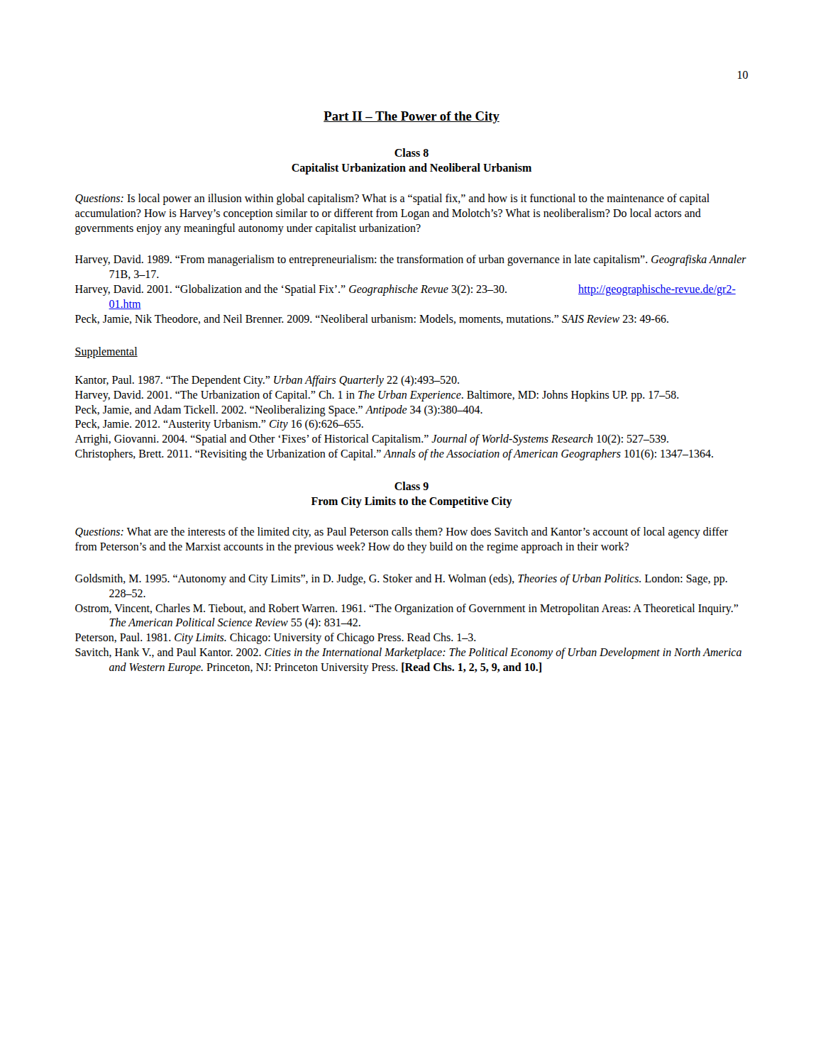10
Part II – The Power of the City
Class 8
Capitalist Urbanization and Neoliberal Urbanism
Questions: Is local power an illusion within global capitalism? What is a “spatial fix,” and how is it functional to the maintenance of capital accumulation? How is Harvey’s conception similar to or different from Logan and Molotch’s? What is neoliberalism? Do local actors and governments enjoy any meaningful autonomy under capitalist urbanization?
Harvey, David. 1989. “From managerialism to entrepreneurialism: the transformation of urban governance in late capitalism”. Geografiska Annaler 71B, 3–17.
Harvey, David. 2001. “Globalization and the ‘Spatial Fix’.” Geographische Revue 3(2): 23–30. http://geographische-revue.de/gr2-01.htm
Peck, Jamie, Nik Theodore, and Neil Brenner. 2009. “Neoliberal urbanism: Models, moments, mutations.” SAIS Review 23: 49-66.
Supplemental
Kantor, Paul. 1987. “The Dependent City.” Urban Affairs Quarterly 22 (4):493–520.
Harvey, David. 2001. “The Urbanization of Capital.” Ch. 1 in The Urban Experience. Baltimore, MD: Johns Hopkins UP. pp. 17–58.
Peck, Jamie, and Adam Tickell. 2002. “Neoliberalizing Space.” Antipode 34 (3):380–404.
Peck, Jamie. 2012. “Austerity Urbanism.” City 16 (6):626–655.
Arrighi, Giovanni. 2004. “Spatial and Other ‘Fixes’ of Historical Capitalism.” Journal of World-Systems Research 10(2): 527–539.
Christophers, Brett. 2011. “Revisiting the Urbanization of Capital.” Annals of the Association of American Geographers 101(6): 1347–1364.
Class 9
From City Limits to the Competitive City
Questions: What are the interests of the limited city, as Paul Peterson calls them? How does Savitch and Kantor’s account of local agency differ from Peterson’s and the Marxist accounts in the previous week? How do they build on the regime approach in their work?
Goldsmith, M. 1995. “Autonomy and City Limits”, in D. Judge, G. Stoker and H. Wolman (eds), Theories of Urban Politics. London: Sage, pp. 228–52.
Ostrom, Vincent, Charles M. Tiebout, and Robert Warren. 1961. “The Organization of Government in Metropolitan Areas: A Theoretical Inquiry.” The American Political Science Review 55 (4): 831–42.
Peterson, Paul. 1981. City Limits. Chicago: University of Chicago Press. Read Chs. 1–3.
Savitch, Hank V., and Paul Kantor. 2002. Cities in the International Marketplace: The Political Economy of Urban Development in North America and Western Europe. Princeton, NJ: Princeton University Press. [Read Chs. 1, 2, 5, 9, and 10.]